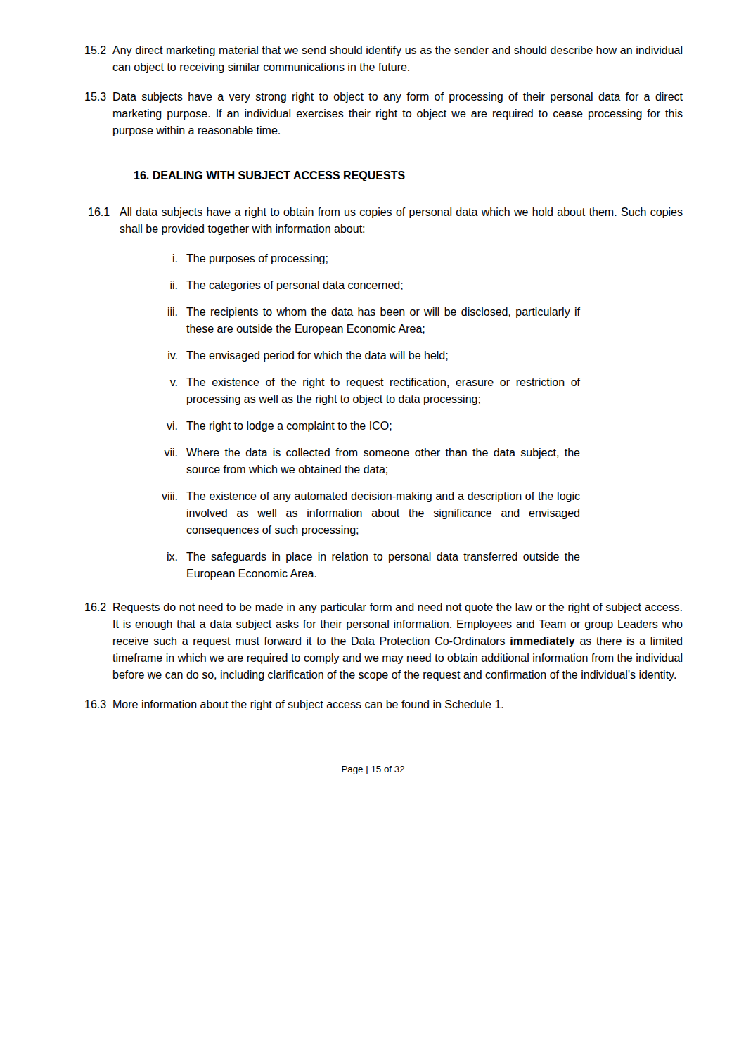15.2
Any direct marketing material that we send should identify us as the sender and should describe how an individual can object to receiving similar communications in the future.
15.3
Data subjects have a very strong right to object to any form of processing of their personal data for a direct marketing purpose. If an individual exercises their right to object we are required to cease processing for this purpose within a reasonable time.
16. DEALING WITH SUBJECT ACCESS REQUESTS
16.1
All data subjects have a right to obtain from us copies of personal data which we hold about them. Such copies shall be provided together with information about:
The purposes of processing;
The categories of personal data concerned;
The recipients to whom the data has been or will be disclosed, particularly if these are outside the European Economic Area;
The envisaged period for which the data will be held;
The existence of the right to request rectification, erasure or restriction of processing as well as the right to object to data processing;
The right to lodge a complaint to the ICO;
Where the data is collected from someone other than the data subject, the source from which we obtained the data;
The existence of any automated decision-making and a description of the logic involved as well as information about the significance and envisaged consequences of such processing;
The safeguards in place in relation to personal data transferred outside the European Economic Area.
16.2
Requests do not need to be made in any particular form and need not quote the law or the right of subject access. It is enough that a data subject asks for their personal information. Employees and Team or group Leaders who receive such a request must forward it to the Data Protection Co-Ordinators immediately as there is a limited timeframe in which we are required to comply and we may need to obtain additional information from the individual before we can do so, including clarification of the scope of the request and confirmation of the individual's identity.
16.3
More information about the right of subject access can be found in Schedule 1.
Page | 15 of 32